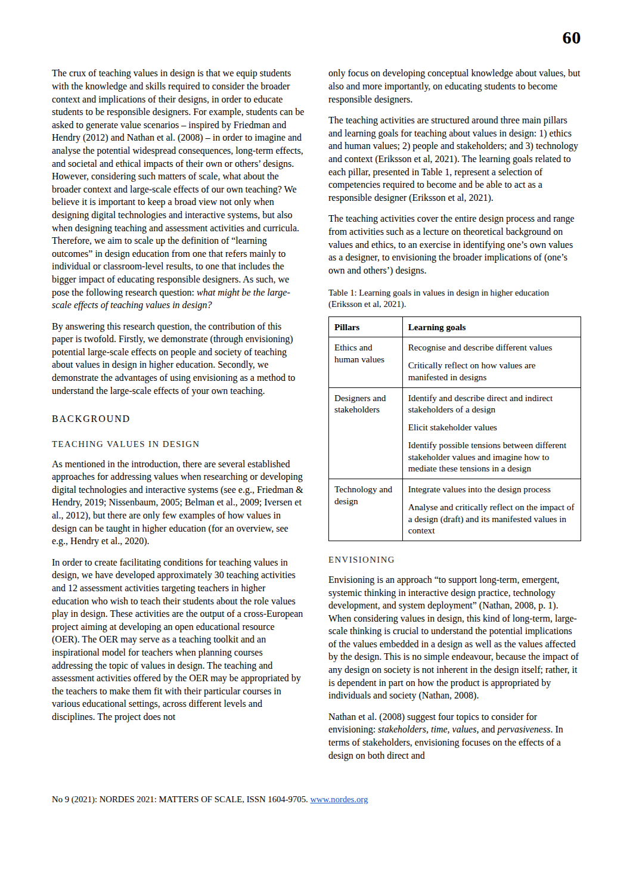60
The crux of teaching values in design is that we equip students with the knowledge and skills required to consider the broader context and implications of their designs, in order to educate students to be responsible designers. For example, students can be asked to generate value scenarios – inspired by Friedman and Hendry (2012) and Nathan et al. (2008) – in order to imagine and analyse the potential widespread consequences, long-term effects, and societal and ethical impacts of their own or others’ designs. However, considering such matters of scale, what about the broader context and large-scale effects of our own teaching? We believe it is important to keep a broad view not only when designing digital technologies and interactive systems, but also when designing teaching and assessment activities and curricula. Therefore, we aim to scale up the definition of “learning outcomes” in design education from one that refers mainly to individual or classroom-level results, to one that includes the bigger impact of educating responsible designers. As such, we pose the following research question: what might be the large-scale effects of teaching values in design?
By answering this research question, the contribution of this paper is twofold. Firstly, we demonstrate (through envisioning) potential large-scale effects on people and society of teaching about values in design in higher education. Secondly, we demonstrate the advantages of using envisioning as a method to understand the large-scale effects of your own teaching.
Background
Teaching values in design
As mentioned in the introduction, there are several established approaches for addressing values when researching or developing digital technologies and interactive systems (see e.g., Friedman & Hendry, 2019; Nissenbaum, 2005; Belman et al., 2009; Iversen et al., 2012), but there are only few examples of how values in design can be taught in higher education (for an overview, see e.g., Hendry et al., 2020).
In order to create facilitating conditions for teaching values in design, we have developed approximately 30 teaching activities and 12 assessment activities targeting teachers in higher education who wish to teach their students about the role values play in design. These activities are the output of a cross-European project aiming at developing an open educational resource (OER). The OER may serve as a teaching toolkit and an inspirational model for teachers when planning courses addressing the topic of values in design. The teaching and assessment activities offered by the OER may be appropriated by the teachers to make them fit with their particular courses in various educational settings, across different levels and disciplines. The project does not
only focus on developing conceptual knowledge about values, but also and more importantly, on educating students to become responsible designers.
The teaching activities are structured around three main pillars and learning goals for teaching about values in design: 1) ethics and human values; 2) people and stakeholders; and 3) technology and context (Eriksson et al, 2021). The learning goals related to each pillar, presented in Table 1, represent a selection of competencies required to become and be able to act as a responsible designer (Eriksson et al, 2021).
The teaching activities cover the entire design process and range from activities such as a lecture on theoretical background on values and ethics, to an exercise in identifying one’s own values as a designer, to envisioning the broader implications of (one’s own and others’) designs.
Table 1: Learning goals in values in design in higher education (Eriksson et al, 2021).
| Pillars | Learning goals |
| --- | --- |
| Ethics and human values | Recognise and describe different values Critically reflect on how values are manifested in designs |
| Designers and stakeholders | Identify and describe direct and indirect stakeholders of a design Elicit stakeholder values Identify possible tensions between different stakeholder values and imagine how to mediate these tensions in a design |
| Technology and design | Integrate values into the design process Analyse and critically reflect on the impact of a design (draft) and its manifested values in context |
Envisioning
Envisioning is an approach “to support long-term, emergent, systemic thinking in interactive design practice, technology development, and system deployment” (Nathan, 2008, p. 1). When considering values in design, this kind of long-term, large-scale thinking is crucial to understand the potential implications of the values embedded in a design as well as the values affected by the design. This is no simple endeavour, because the impact of any design on society is not inherent in the design itself; rather, it is dependent in part on how the product is appropriated by individuals and society (Nathan, 2008).
Nathan et al. (2008) suggest four topics to consider for envisioning: stakeholders, time, values, and pervasiveness. In terms of stakeholders, envisioning focuses on the effects of a design on both direct and
No 9 (2021): NORDES 2021: MATTERS OF SCALE, ISSN 1604-9705. www.nordes.org